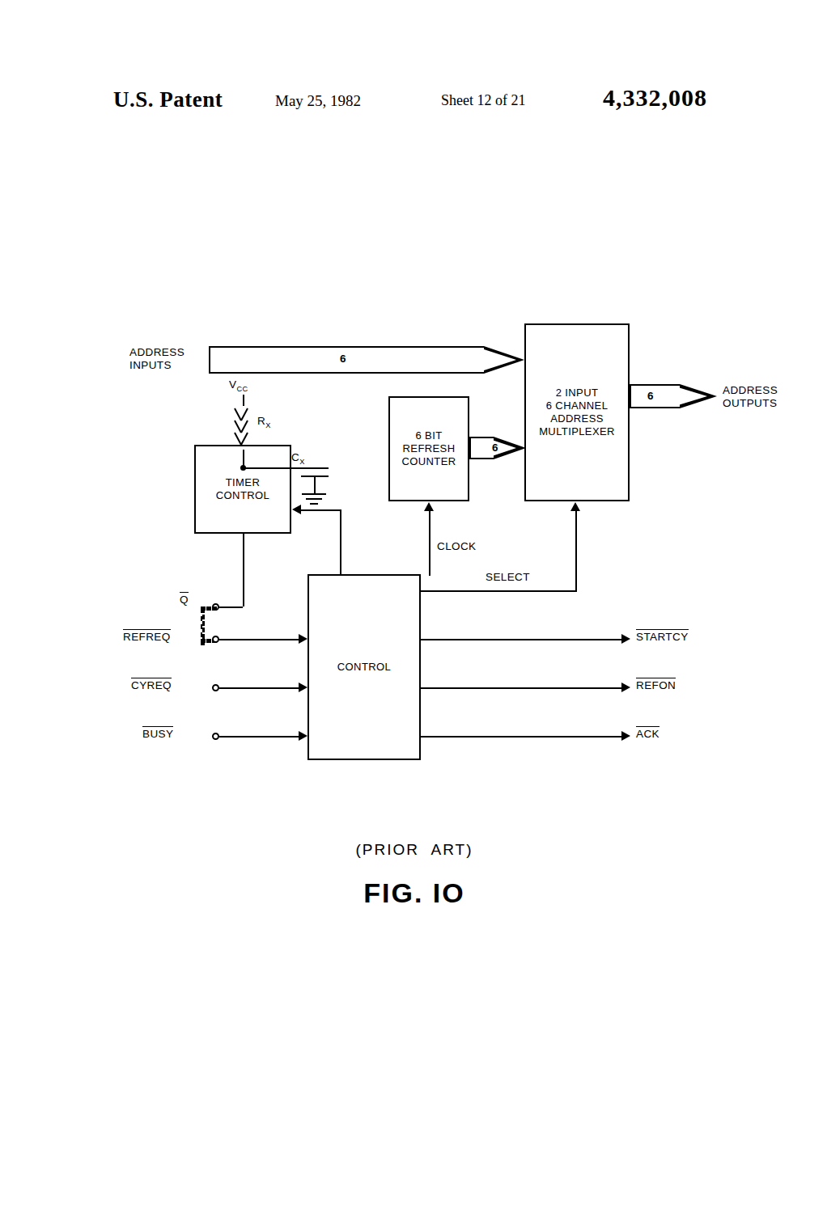U.S. Patent
May 25, 1982
Sheet 12 of 21
4,332,008
ADDRESS
INPUTS
6
2 INPUT
6 CHANNEL
ADDRESS
MULTIPLEXER
6
ADDRESS
OUTPUTS
6 BIT
REFRESH
COUNTER
6
TIMER
CONTROL
CONTROL
VCC
RX
CX
Q
REFREQ
CYREQ
BUSY
CLOCK
SELECT
STARTCY
REFON
ACK
(PRIOR ART)
FIG. IO